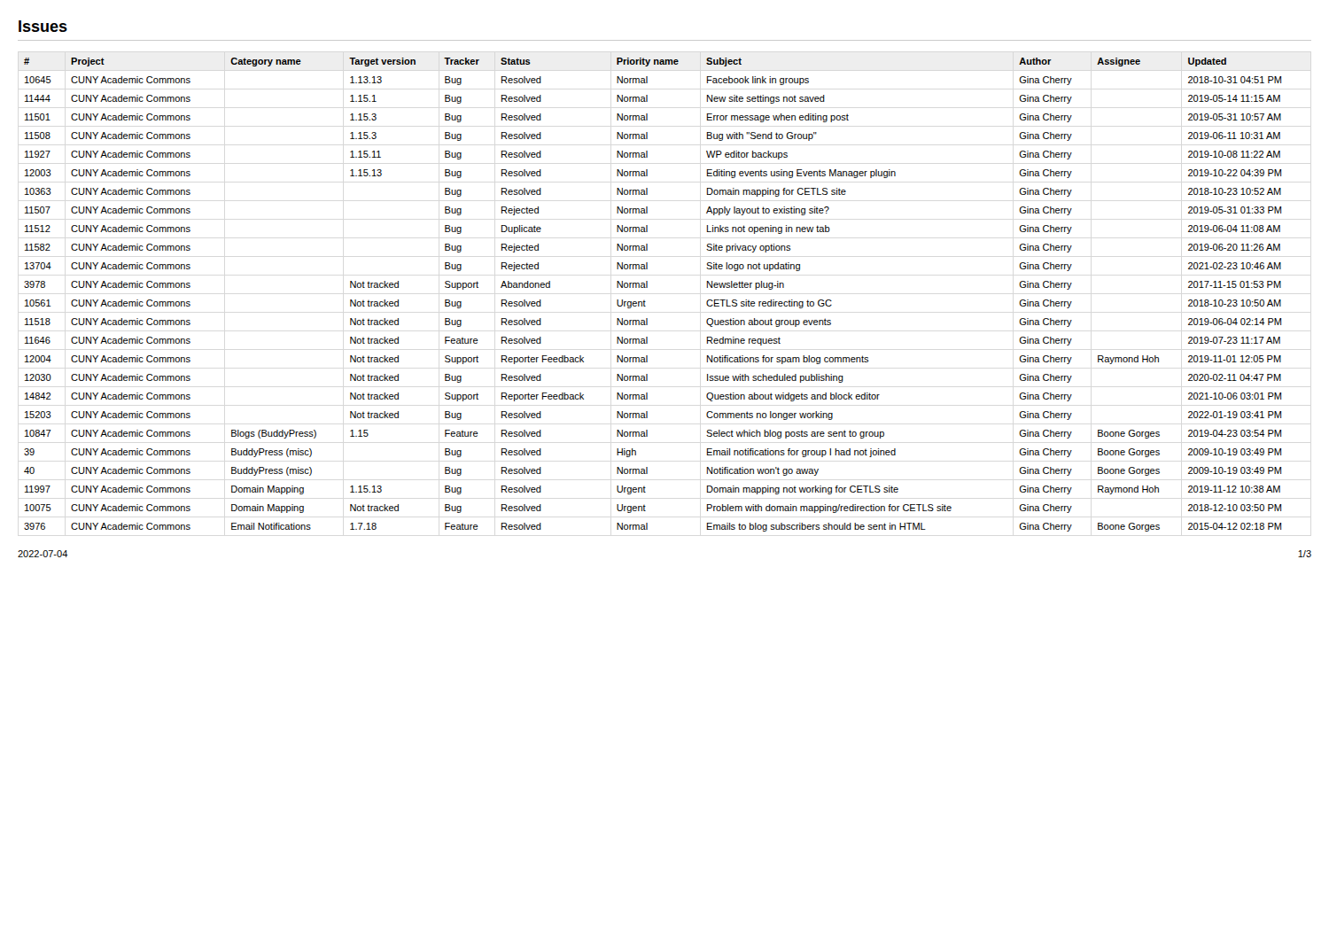Issues
| # | Project | Category name | Target version | Tracker | Status | Priority name | Subject | Author | Assignee | Updated |
| --- | --- | --- | --- | --- | --- | --- | --- | --- | --- | --- |
| 10645 | CUNY Academic Commons | | 1.13.13 | Bug | Resolved | Normal | Facebook link in groups | Gina Cherry | | 2018-10-31 04:51 PM |
| 11444 | CUNY Academic Commons | | 1.15.1 | Bug | Resolved | Normal | New site settings not saved | Gina Cherry | | 2019-05-14 11:15 AM |
| 11501 | CUNY Academic Commons | | 1.15.3 | Bug | Resolved | Normal | Error message when editing post | Gina Cherry | | 2019-05-31 10:57 AM |
| 11508 | CUNY Academic Commons | | 1.15.3 | Bug | Resolved | Normal | Bug with "Send to Group" | Gina Cherry | | 2019-06-11 10:31 AM |
| 11927 | CUNY Academic Commons | | 1.15.11 | Bug | Resolved | Normal | WP editor backups | Gina Cherry | | 2019-10-08 11:22 AM |
| 12003 | CUNY Academic Commons | | 1.15.13 | Bug | Resolved | Normal | Editing events using Events Manager plugin | Gina Cherry | | 2019-10-22 04:39 PM |
| 10363 | CUNY Academic Commons | | | Bug | Resolved | Normal | Domain mapping for CETLS site | Gina Cherry | | 2018-10-23 10:52 AM |
| 11507 | CUNY Academic Commons | | | Bug | Rejected | Normal | Apply layout to existing site? | Gina Cherry | | 2019-05-31 01:33 PM |
| 11512 | CUNY Academic Commons | | | Bug | Duplicate | Normal | Links not opening in new tab | Gina Cherry | | 2019-06-04 11:08 AM |
| 11582 | CUNY Academic Commons | | | Bug | Rejected | Normal | Site privacy options | Gina Cherry | | 2019-06-20 11:26 AM |
| 13704 | CUNY Academic Commons | | | Bug | Rejected | Normal | Site logo not updating | Gina Cherry | | 2021-02-23 10:46 AM |
| 3978 | CUNY Academic Commons | | Not tracked | Support | Abandoned | Normal | Newsletter plug-in | Gina Cherry | | 2017-11-15 01:53 PM |
| 10561 | CUNY Academic Commons | | Not tracked | Bug | Resolved | Urgent | CETLS site redirecting to GC | Gina Cherry | | 2018-10-23 10:50 AM |
| 11518 | CUNY Academic Commons | | Not tracked | Bug | Resolved | Normal | Question about group events | Gina Cherry | | 2019-06-04 02:14 PM |
| 11646 | CUNY Academic Commons | | Not tracked | Feature | Resolved | Normal | Redmine request | Gina Cherry | | 2019-07-23 11:17 AM |
| 12004 | CUNY Academic Commons | | Not tracked | Support | Reporter Feedback | Normal | Notifications for spam blog comments | Gina Cherry | Raymond Hoh | 2019-11-01 12:05 PM |
| 12030 | CUNY Academic Commons | | Not tracked | Bug | Resolved | Normal | Issue with scheduled publishing | Gina Cherry | | 2020-02-11 04:47 PM |
| 14842 | CUNY Academic Commons | | Not tracked | Support | Reporter Feedback | Normal | Question about widgets and block editor | Gina Cherry | | 2021-10-06 03:01 PM |
| 15203 | CUNY Academic Commons | | Not tracked | Bug | Resolved | Normal | Comments no longer working | Gina Cherry | | 2022-01-19 03:41 PM |
| 10847 | CUNY Academic Commons | Blogs (BuddyPress) | 1.15 | Feature | Resolved | Normal | Select which blog posts are sent to group | Gina Cherry | Boone Gorges | 2019-04-23 03:54 PM |
| 39 | CUNY Academic Commons | BuddyPress (misc) | | Bug | Resolved | High | Email notifications for group I had not joined | Gina Cherry | Boone Gorges | 2009-10-19 03:49 PM |
| 40 | CUNY Academic Commons | BuddyPress (misc) | | Bug | Resolved | Normal | Notification won't go away | Gina Cherry | Boone Gorges | 2009-10-19 03:49 PM |
| 11997 | CUNY Academic Commons | Domain Mapping | 1.15.13 | Bug | Resolved | Urgent | Domain mapping not working for CETLS site | Gina Cherry | Raymond Hoh | 2019-11-12 10:38 AM |
| 10075 | CUNY Academic Commons | Domain Mapping | Not tracked | Bug | Resolved | Urgent | Problem with domain mapping/redirection for CETLS site | Gina Cherry | | 2018-12-10 03:50 PM |
| 3976 | CUNY Academic Commons | Email Notifications | 1.7.18 | Feature | Resolved | Normal | Emails to blog subscribers should be sent in HTML | Gina Cherry | Boone Gorges | 2015-04-12 02:18 PM |
2022-07-04 1/3